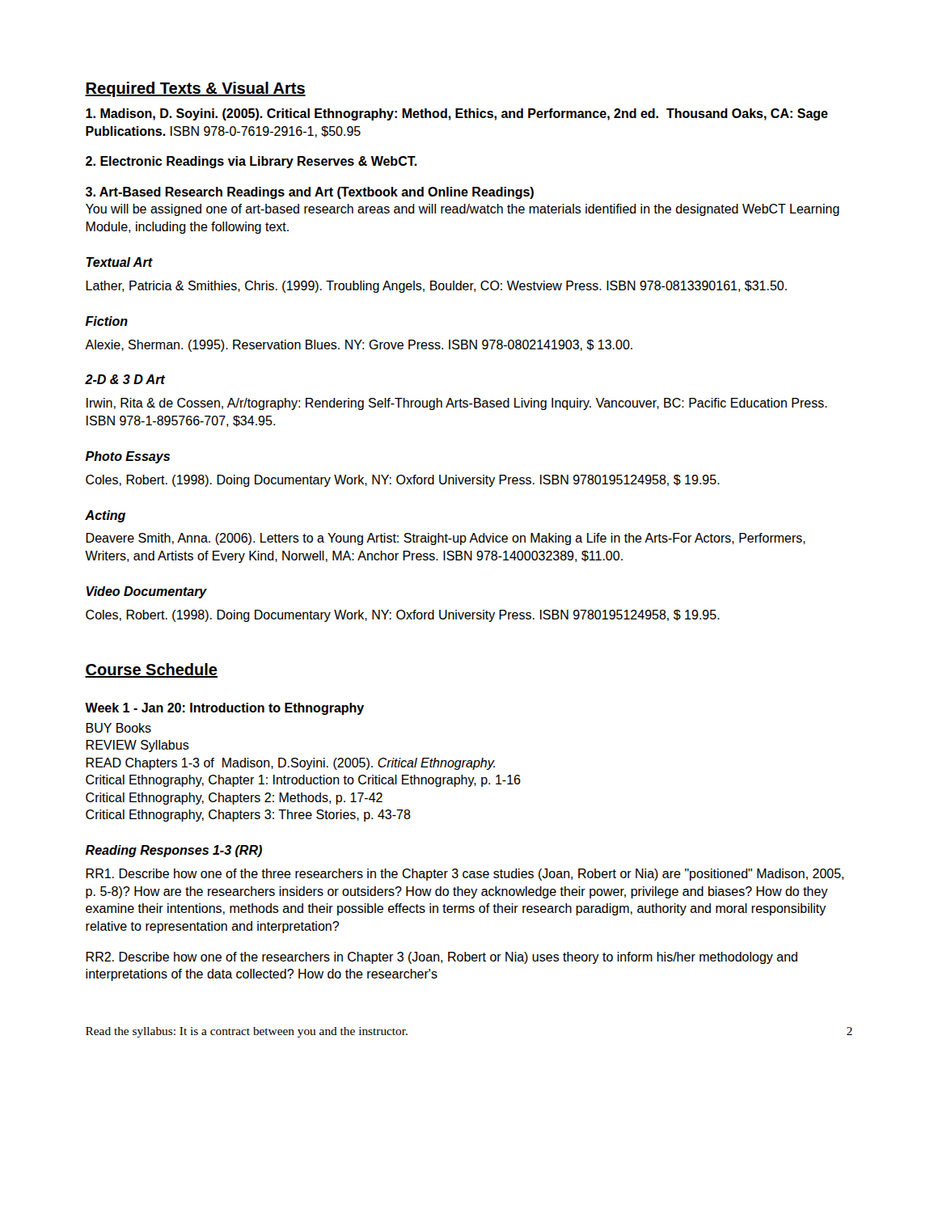Required Texts & Visual Arts
1. Madison, D. Soyini. (2005). Critical Ethnography: Method, Ethics, and Performance, 2nd ed. Thousand Oaks, CA: Sage Publications. ISBN 978-0-7619-2916-1, $50.95
2. Electronic Readings via Library Reserves & WebCT.
3. Art-Based Research Readings and Art (Textbook and Online Readings)
You will be assigned one of art-based research areas and will read/watch the materials identified in the designated WebCT Learning Module, including the following text.
Textual Art
Lather, Patricia & Smithies, Chris. (1999). Troubling Angels, Boulder, CO: Westview Press. ISBN 978-0813390161, $31.50.
Fiction
Alexie, Sherman. (1995). Reservation Blues. NY: Grove Press. ISBN 978-0802141903, $ 13.00.
2-D & 3 D Art
Irwin, Rita & de Cossen, A/r/tography: Rendering Self-Through Arts-Based Living Inquiry. Vancouver, BC: Pacific Education Press. ISBN 978-1-895766-707, $34.95.
Photo Essays
Coles, Robert. (1998). Doing Documentary Work, NY: Oxford University Press. ISBN 9780195124958, $ 19.95.
Acting
Deavere Smith, Anna. (2006). Letters to a Young Artist: Straight-up Advice on Making a Life in the Arts-For Actors, Performers, Writers, and Artists of Every Kind, Norwell, MA: Anchor Press. ISBN 978-1400032389, $11.00.
Video Documentary
Coles, Robert. (1998). Doing Documentary Work, NY: Oxford University Press. ISBN 9780195124958, $ 19.95.
Course Schedule
Week 1 - Jan 20: Introduction to Ethnography
BUY Books
REVIEW Syllabus
READ Chapters 1-3 of Madison, D.Soyini. (2005). Critical Ethnography.
Critical Ethnography, Chapter 1: Introduction to Critical Ethnography, p. 1-16
Critical Ethnography, Chapters 2: Methods, p. 17-42
Critical Ethnography, Chapters 3: Three Stories, p. 43-78
Reading Responses 1-3 (RR)
RR1. Describe how one of the three researchers in the Chapter 3 case studies (Joan, Robert or Nia) are "positioned" Madison, 2005, p. 5-8)? How are the researchers insiders or outsiders? How do they acknowledge their power, privilege and biases? How do they examine their intentions, methods and their possible effects in terms of their research paradigm, authority and moral responsibility relative to representation and interpretation?
RR2. Describe how one of the researchers in Chapter 3 (Joan, Robert or Nia) uses theory to inform his/her methodology and interpretations of the data collected? How do the researcher's
Read the syllabus: It is a contract between you and the instructor. 2